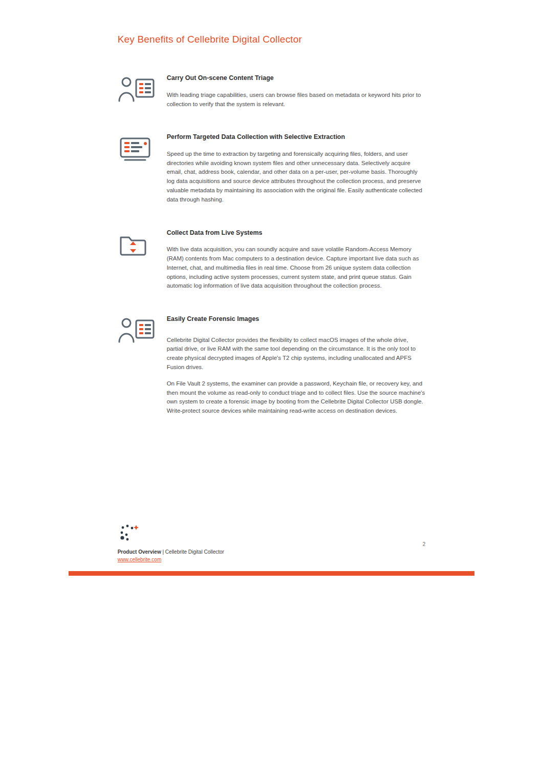Key Benefits of Cellebrite Digital Collector
Carry Out On-scene Content Triage
With leading triage capabilities, users can browse files based on metadata or keyword hits prior to collection to verify that the system is relevant.
Perform Targeted Data Collection with Selective Extraction
Speed up the time to extraction by targeting and forensically acquiring files, folders, and user directories while avoiding known system files and other unnecessary data. Selectively acquire email, chat, address book, calendar, and other data on a per-user, per-volume basis. Thoroughly log data acquisitions and source device attributes throughout the collection process, and preserve valuable metadata by maintaining its association with the original file. Easily authenticate collected data through hashing.
Collect Data from Live Systems
With live data acquisition, you can soundly acquire and save volatile Random-Access Memory (RAM) contents from Mac computers to a destination device. Capture important live data such as Internet, chat, and multimedia files in real time. Choose from 26 unique system data collection options, including active system processes, current system state, and print queue status. Gain automatic log information of live data acquisition throughout the collection process.
Easily Create Forensic Images
Cellebrite Digital Collector provides the flexibility to collect macOS images of the whole drive, partial drive, or live RAM with the same tool depending on the circumstance. It is the only tool to create physical decrypted images of Apple's T2 chip systems, including unallocated and APFS Fusion drives.
On File Vault 2 systems, the examiner can provide a password, Keychain file, or recovery key, and then mount the volume as read-only to conduct triage and to collect files. Use the source machine's own system to create a forensic image by booting from the Cellebrite Digital Collector USB dongle. Write-protect source devices while maintaining read-write access on destination devices.
Product Overview | Cellebrite Digital Collector
www.cellebrite.com
2